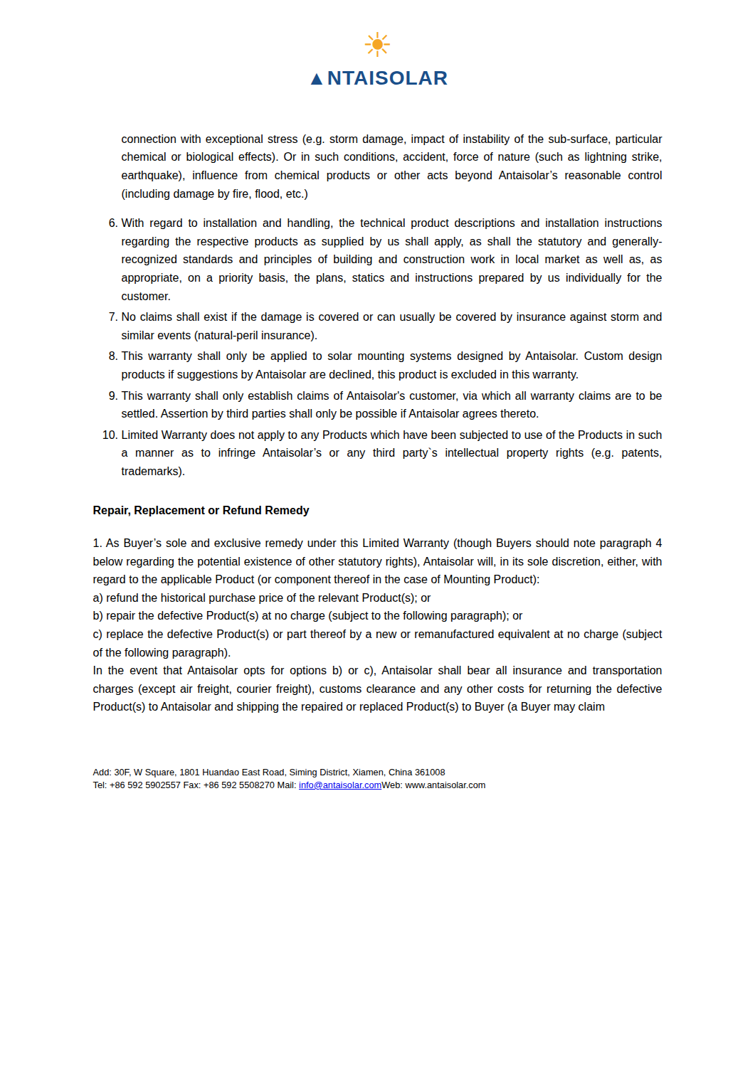☀
▲NTAISOLAR
connection with exceptional stress (e.g. storm damage, impact of instability of the sub-surface, particular chemical or biological effects). Or in such conditions, accident, force of nature (such as lightning strike, earthquake), influence from chemical products or other acts beyond Antaisolar’s reasonable control (including damage by fire, flood, etc.)
With regard to installation and handling, the technical product descriptions and installation instructions regarding the respective products as supplied by us shall apply, as shall the statutory and generally-recognized standards and principles of building and construction work in local market as well as, as appropriate, on a priority basis, the plans, statics and instructions prepared by us individually for the customer.
No claims shall exist if the damage is covered or can usually be covered by insurance against storm and similar events (natural-peril insurance).
This warranty shall only be applied to solar mounting systems designed by Antaisolar. Custom design products if suggestions by Antaisolar are declined, this product is excluded in this warranty.
This warranty shall only establish claims of Antaisolar's customer, via which all warranty claims are to be settled. Assertion by third parties shall only be possible if Antaisolar agrees thereto.
Limited Warranty does not apply to any Products which have been subjected to use of the Products in such a manner as to infringe Antaisolar’s or any third party`s intellectual property rights (e.g. patents, trademarks).
Repair, Replacement or Refund Remedy
1. As Buyer’s sole and exclusive remedy under this Limited Warranty (though Buyers should note paragraph 4 below regarding the potential existence of other statutory rights), Antaisolar will, in its sole discretion, either, with regard to the applicable Product (or component thereof in the case of Mounting Product):
a) refund the historical purchase price of the relevant Product(s); or
b) repair the defective Product(s) at no charge (subject to the following paragraph); or
c) replace the defective Product(s) or part thereof by a new or remanufactured equivalent at no charge (subject of the following paragraph).
In the event that Antaisolar opts for options b) or c), Antaisolar shall bear all insurance and transportation charges (except air freight, courier freight), customs clearance and any other costs for returning the defective Product(s) to Antaisolar and shipping the repaired or replaced Product(s) to Buyer (a Buyer may claim
Add: 30F, W Square, 1801 Huandao East Road, Siming District, Xiamen, China 361008
Tel: +86 592 5902557 Fax: +86 592 5508270 Mail: info@antaisolar.com Web: www.antaisolar.com